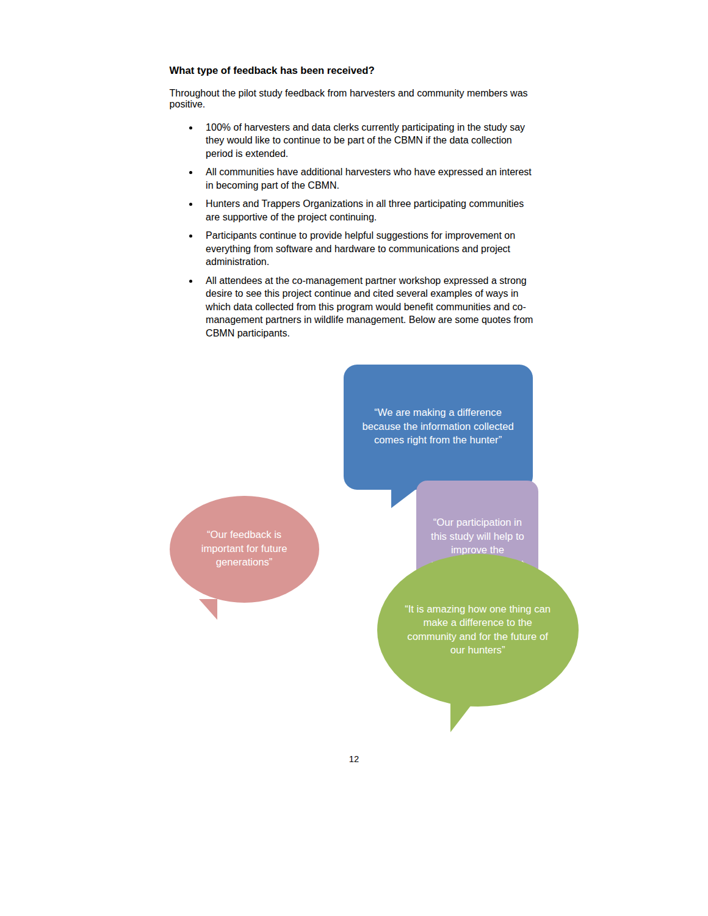What type of feedback has been received?
Throughout the pilot study feedback from harvesters and community members was positive.
100% of harvesters and data clerks currently participating in the study say they would like to continue to be part of the CBMN if the data collection period is extended.
All communities have additional harvesters who have expressed an interest in becoming part of the CBMN.
Hunters and Trappers Organizations in all three participating communities are supportive of the project continuing.
Participants continue to provide helpful suggestions for improvement on everything from software and hardware to communications and project administration.
All attendees at the co-management partner workshop expressed a strong desire to see this project continue and cited several examples of ways in which data collected from this program would benefit communities and co-management partners in wildlife management. Below are some quotes from CBMN participants.
“We are making a difference because the information collected comes right from the hunter”
“Our feedback is important for future generations”
“Our participation in this study will help to improve the understanding about the wildlife”
“It is amazing how one thing can make a difference to the community and for the future of our hunters”
12